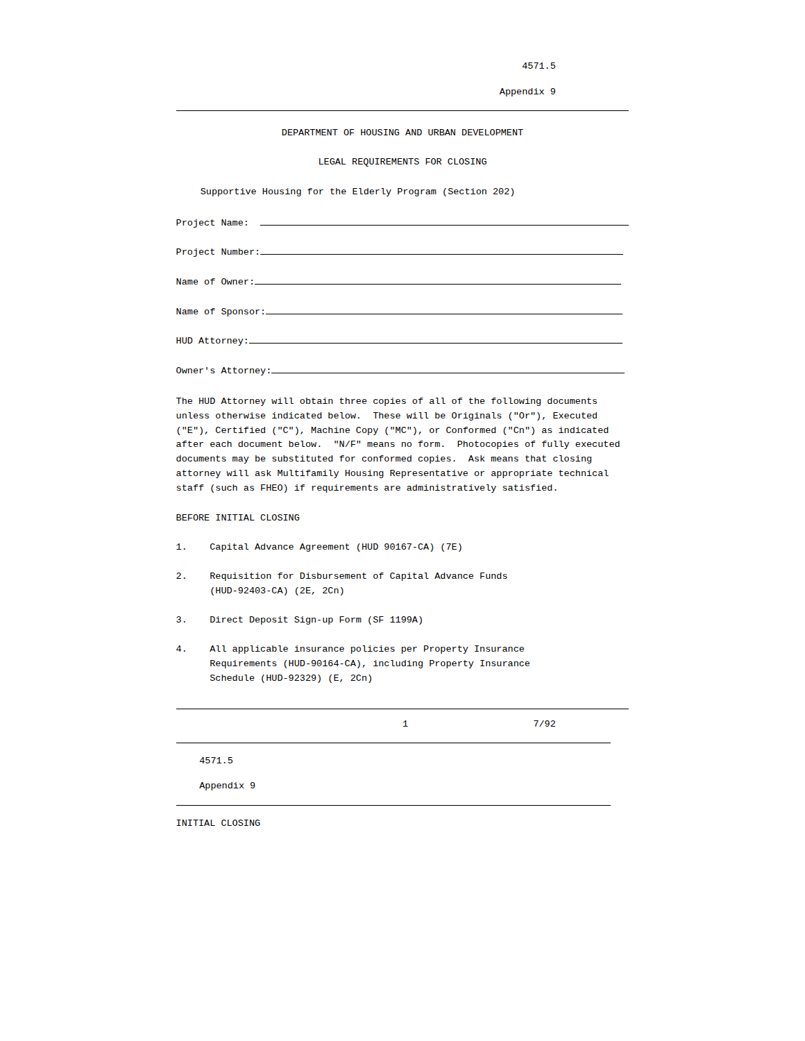4571.5
Appendix 9
DEPARTMENT OF HOUSING AND URBAN DEVELOPMENT
LEGAL REQUIREMENTS FOR CLOSING
Supportive Housing for the Elderly Program (Section 202)
Project Name:
Project Number:
Name of Owner:
Name of Sponsor:
HUD Attorney:
Owner's Attorney:
The HUD Attorney will obtain three copies of all of the following documents unless otherwise indicated below. These will be Originals ("Or"), Executed ("E"), Certified ("C"), Machine Copy ("MC"), or Conformed ("Cn") as indicated after each document below. "N/F" means no form. Photocopies of fully executed documents may be substituted for conformed copies. Ask means that closing attorney will ask Multifamily Housing Representative or appropriate technical staff (such as FHEO) if requirements are administratively satisfied.
BEFORE INITIAL CLOSING
1. Capital Advance Agreement (HUD 90167-CA) (7E)
2. Requisition for Disbursement of Capital Advance Funds
(HUD-92403-CA) (2E, 2Cn)
3. Direct Deposit Sign-up Form (SF 1199A)
4. All applicable insurance policies per Property Insurance
Requirements (HUD-90164-CA), including Property Insurance
Schedule (HUD-92329) (E, 2Cn)
1 7/92
4571.5
Appendix 9
INITIAL CLOSING